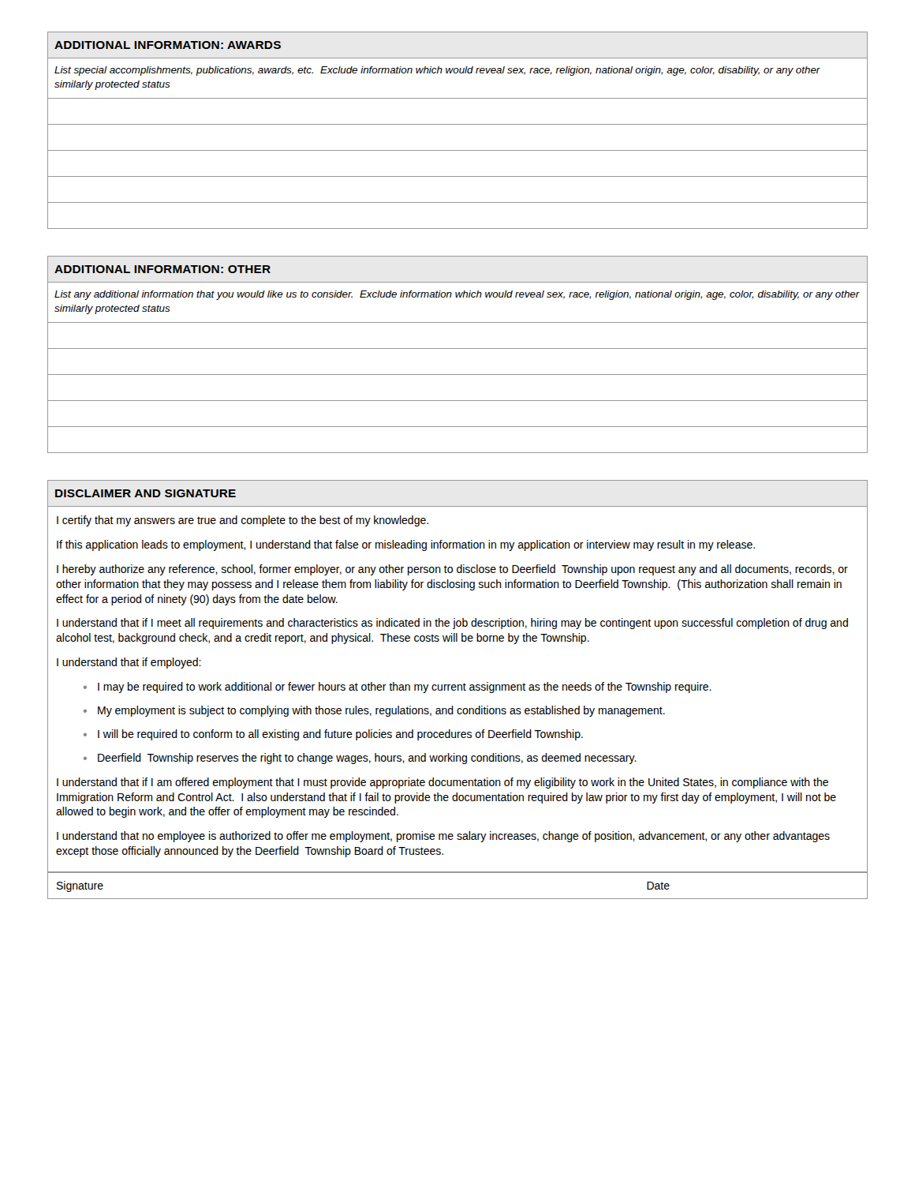ADDITIONAL INFORMATION: AWARDS
List special accomplishments, publications, awards, etc. Exclude information which would reveal sex, race, religion, national origin, age, color, disability, or any other similarly protected status
ADDITIONAL INFORMATION: OTHER
List any additional information that you would like us to consider. Exclude information which would reveal sex, race, religion, national origin, age, color, disability, or any other similarly protected status
DISCLAIMER AND SIGNATURE
I certify that my answers are true and complete to the best of my knowledge.
If this application leads to employment, I understand that false or misleading information in my application or interview may result in my release.
I hereby authorize any reference, school, former employer, or any other person to disclose to Deerfield Township upon request any and all documents, records, or other information that they may possess and I release them from liability for disclosing such information to Deerfield Township. (This authorization shall remain in effect for a period of ninety (90) days from the date below.
I understand that if I meet all requirements and characteristics as indicated in the job description, hiring may be contingent upon successful completion of drug and alcohol test, background check, and a credit report, and physical. These costs will be borne by the Township.
I understand that if employed:
I may be required to work additional or fewer hours at other than my current assignment as the needs of the Township require.
My employment is subject to complying with those rules, regulations, and conditions as established by management.
I will be required to conform to all existing and future policies and procedures of Deerfield Township.
Deerfield Township reserves the right to change wages, hours, and working conditions, as deemed necessary.
I understand that if I am offered employment that I must provide appropriate documentation of my eligibility to work in the United States, in compliance with the Immigration Reform and Control Act. I also understand that if I fail to provide the documentation required by law prior to my first day of employment, I will not be allowed to begin work, and the offer of employment may be rescinded.
I understand that no employee is authorized to offer me employment, promise me salary increases, change of position, advancement, or any other advantages except those officially announced by the Deerfield Township Board of Trustees.
Signature Date